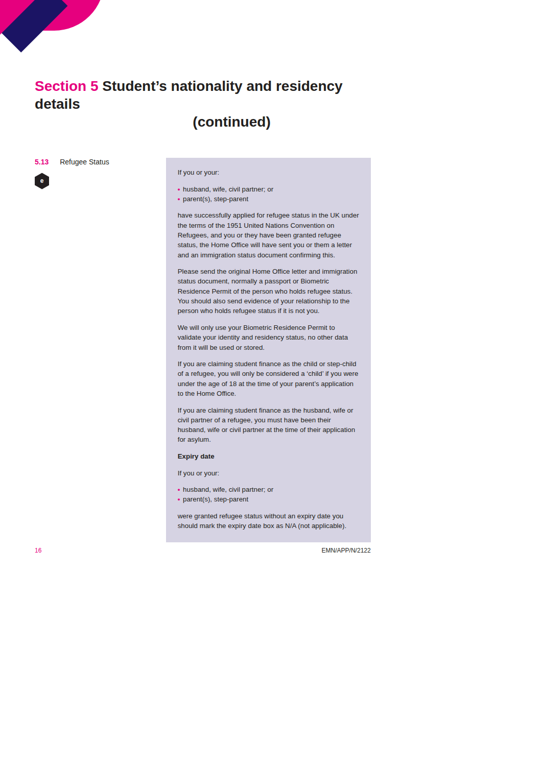Section 5 Student’s nationality and residency details (continued)
5.13 Refugee Status
e
If you or your:
•husband, wife, civil partner; or
•parent(s), step-parent
have successfully applied for refugee status in the UK under the terms of the 1951 United Nations Convention on Refugees, and you or they have been granted refugee status, the Home Office will have sent you or them a letter and an immigration status document confirming this.
Please send the original Home Office letter and immigration status document, normally a passport or Biometric Residence Permit of the person who holds refugee status. You should also send evidence of your relationship to the person who holds refugee status if it is not you.
We will only use your Biometric Residence Permit to validate your identity and residency status, no other data from it will be used or stored.
If you are claiming student finance as the child or step-child of a refugee, you will only be considered a ‘child’ if you were under the age of 18 at the time of your parent’s application to the Home Office.
If you are claiming student finance as the husband, wife or civil partner of a refugee, you must have been their husband, wife or civil partner at the time of their application for asylum.
Expiry date
If you or your:
•husband, wife, civil partner; or
•parent(s), step-parent
were granted refugee status without an expiry date you should mark the expiry date box as N/A (not applicable).
16
EMN/APP/N/2122